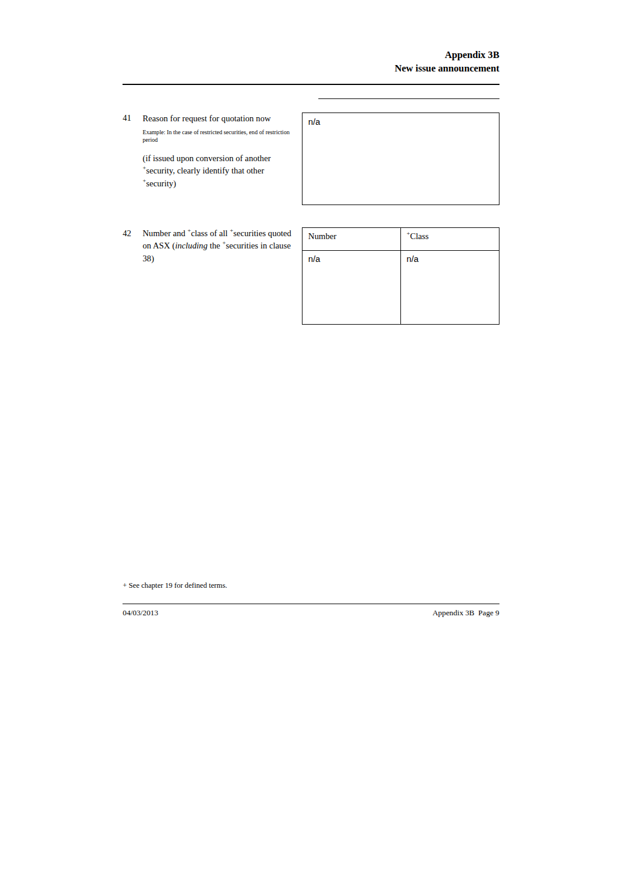Appendix 3B
New issue announcement
41
Reason for request for quotation now Example: In the case of restricted securities, end of restriction period (if issued upon conversion of another +security, clearly identify that other +security)
n/a
42
Number and +class of all +securities quoted on ASX (including the +securities in clause 38)
| Number | + Class |
| --- | --- |
| n/a | n/a |
+ See chapter 19 for defined terms.
04/03/2013 Appendix 3B Page 9